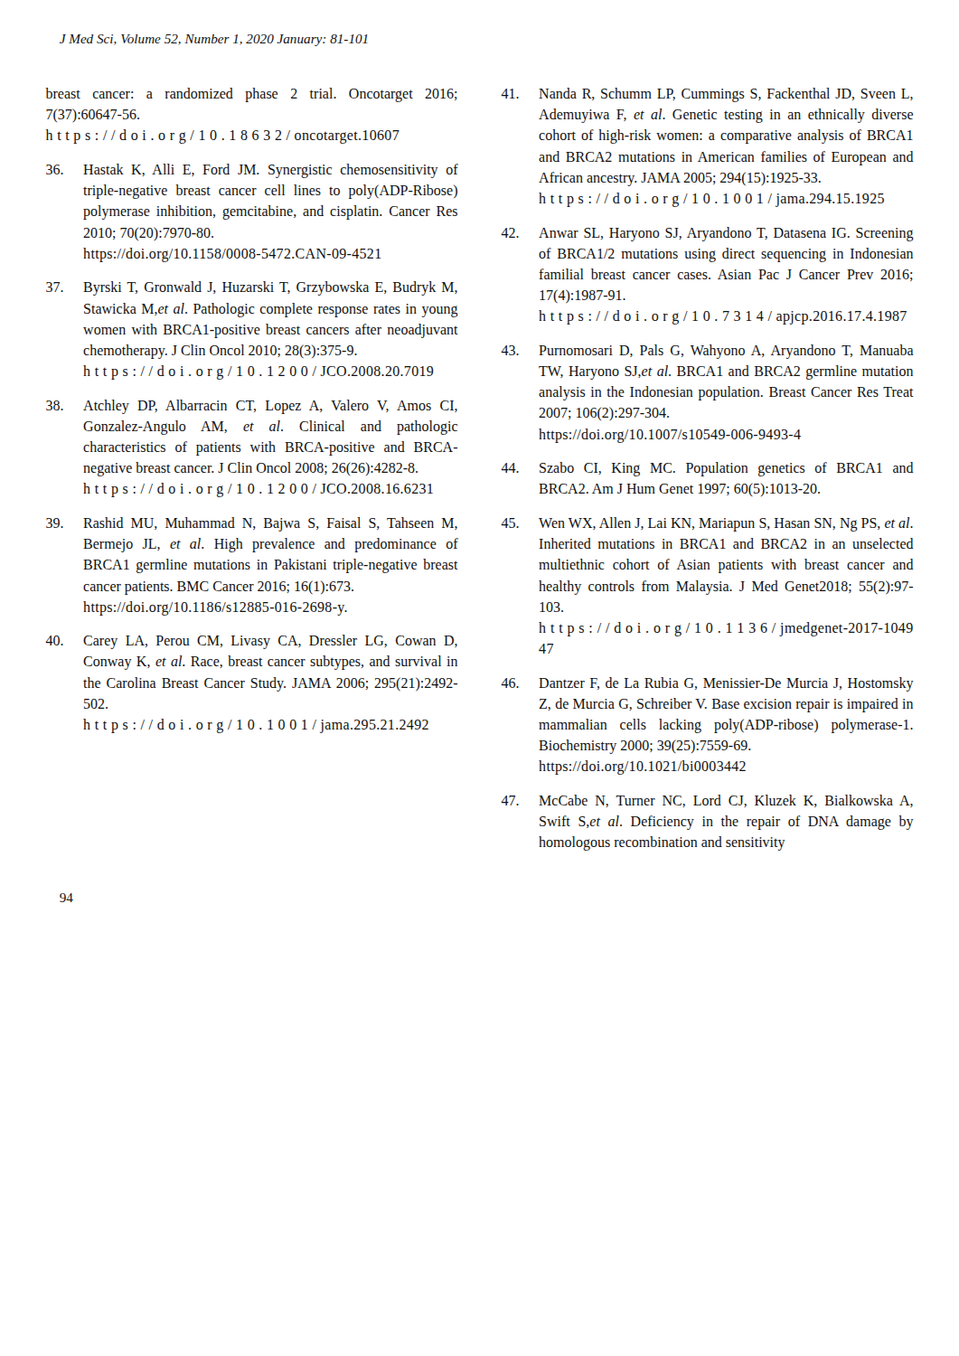J Med Sci, Volume 52, Number 1, 2020 January: 81-101
breast cancer: a randomized phase 2 trial. Oncotarget 2016; 7(37):60647-56.
h t t p s : / / d o i . o r g / 1 0 . 1 8 6 3 2 / oncotarget.10607
36. Hastak K, Alli E, Ford JM. Synergistic chemosensitivity of triple-negative breast cancer cell lines to poly(ADP-Ribose) polymerase inhibition, gemcitabine, and cisplatin. Cancer Res 2010; 70(20):7970-80.
https://doi.org/10.1158/0008-5472.CAN-09-4521
37. Byrski T, Gronwald J, Huzarski T, Grzybowska E, Budryk M, Stawicka M,et al. Pathologic complete response rates in young women with BRCA1-positive breast cancers after neoadjuvant chemotherapy. J Clin Oncol 2010; 28(3):375-9.
h t t p s : / / d o i . o r g / 1 0 . 1 2 0 0 / JCO.2008.20.7019
38. Atchley DP, Albarracin CT, Lopez A, Valero V, Amos CI, Gonzalez-Angulo AM, et al. Clinical and pathologic characteristics of patients with BRCA-positive and BRCA-negative breast cancer. J Clin Oncol 2008; 26(26):4282-8.
h t t p s : / / d o i . o r g / 1 0 . 1 2 0 0 / JCO.2008.16.6231
39. Rashid MU, Muhammad N, Bajwa S, Faisal S, Tahseen M, Bermejo JL, et al. High prevalence and predominance of BRCA1 germline mutations in Pakistani triple-negative breast cancer patients. BMC Cancer 2016; 16(1):673.
https://doi.org/10.1186/s12885-016-2698-y.
40. Carey LA, Perou CM, Livasy CA, Dressler LG, Cowan D, Conway K, et al. Race, breast cancer subtypes, and survival in the Carolina Breast Cancer Study. JAMA 2006; 295(21):2492-502.
h t t p s : / / d o i . o r g / 1 0 . 1 0 0 1 / jama.295.21.2492
41. Nanda R, Schumm LP, Cummings S, Fackenthal JD, Sveen L, Ademuyiwa F, et al. Genetic testing in an ethnically diverse cohort of high-risk women: a comparative analysis of BRCA1 and BRCA2 mutations in American families of European and African ancestry. JAMA 2005; 294(15):1925-33.
h t t p s : / / d o i . o r g / 1 0 . 1 0 0 1 / jama.294.15.1925
42. Anwar SL, Haryono SJ, Aryandono T, Datasena IG. Screening of BRCA1/2 mutations using direct sequencing in Indonesian familial breast cancer cases. Asian Pac J Cancer Prev 2016; 17(4):1987-91.
h t t p s : / / d o i . o r g / 1 0 . 7 3 1 4 / apjcp.2016.17.4.1987
43. Purnomosari D, Pals G, Wahyono A, Aryandono T, Manuaba TW, Haryono SJ,et al. BRCA1 and BRCA2 germline mutation analysis in the Indonesian population. Breast Cancer Res Treat 2007; 106(2):297-304.
https://doi.org/10.1007/s10549-006-9493-4
44. Szabo CI, King MC. Population genetics of BRCA1 and BRCA2. Am J Hum Genet 1997; 60(5):1013-20.
45. Wen WX, Allen J, Lai KN, Mariapun S, Hasan SN, Ng PS, et al. Inherited mutations in BRCA1 and BRCA2 in an unselected multiethnic cohort of Asian patients with breast cancer and healthy controls from Malaysia. J Med Genet2018; 55(2):97-103.
h t t p s : / / d o i . o r g / 1 0 . 1 1 3 6 / jmedgenet-2017-104947
46. Dantzer F, de La Rubia G, Menissier-De Murcia J, Hostomsky Z, de Murcia G, Schreiber V. Base excision repair is impaired in mammalian cells lacking poly(ADP-ribose) polymerase-1. Biochemistry 2000; 39(25):7559-69.
https://doi.org/10.1021/bi0003442
47. McCabe N, Turner NC, Lord CJ, Kluzek K, Bialkowska A, Swift S,et al. Deficiency in the repair of DNA damage by homologous recombination and sensitivity
94